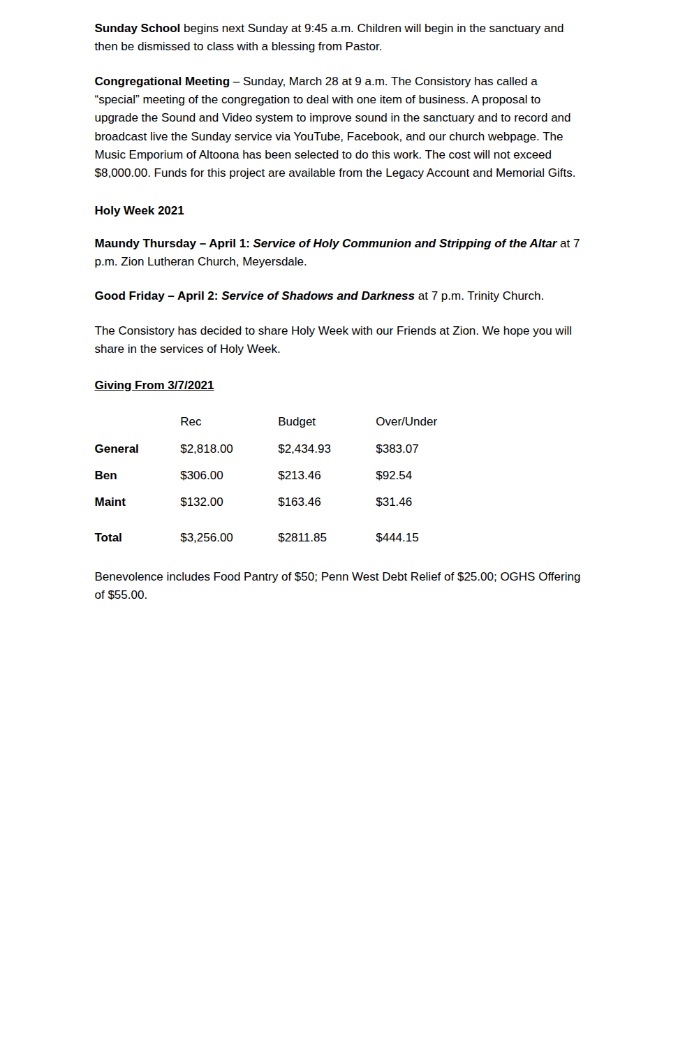Sunday School begins next Sunday at 9:45 a.m. Children will begin in the sanctuary and then be dismissed to class with a blessing from Pastor.
Congregational Meeting – Sunday, March 28 at 9 a.m. The Consistory has called a “special” meeting of the congregation to deal with one item of business. A proposal to upgrade the Sound and Video system to improve sound in the sanctuary and to record and broadcast live the Sunday service via YouTube, Facebook, and our church webpage. The Music Emporium of Altoona has been selected to do this work. The cost will not exceed $8,000.00. Funds for this project are available from the Legacy Account and Memorial Gifts.
Holy Week 2021
Maundy Thursday – April 1: Service of Holy Communion and Stripping of the Altar at 7 p.m. Zion Lutheran Church, Meyersdale.
Good Friday – April 2: Service of Shadows and Darkness at 7 p.m. Trinity Church.
The Consistory has decided to share Holy Week with our Friends at Zion. We hope you will share in the services of Holy Week.
Giving From 3/7/2021
| | Rec | Budget | Over/Under |
| --- | --- | --- | --- |
| General | $2,818.00 | $2,434.93 | $383.07 |
| Ben | $306.00 | $213.46 | $92.54 |
| Maint | $132.00 | $163.46 | $31.46 |
| Total | $3,256.00 | $2811.85 | $444.15 |
Benevolence includes Food Pantry of $50; Penn West Debt Relief of $25.00; OGHS Offering of $55.00.